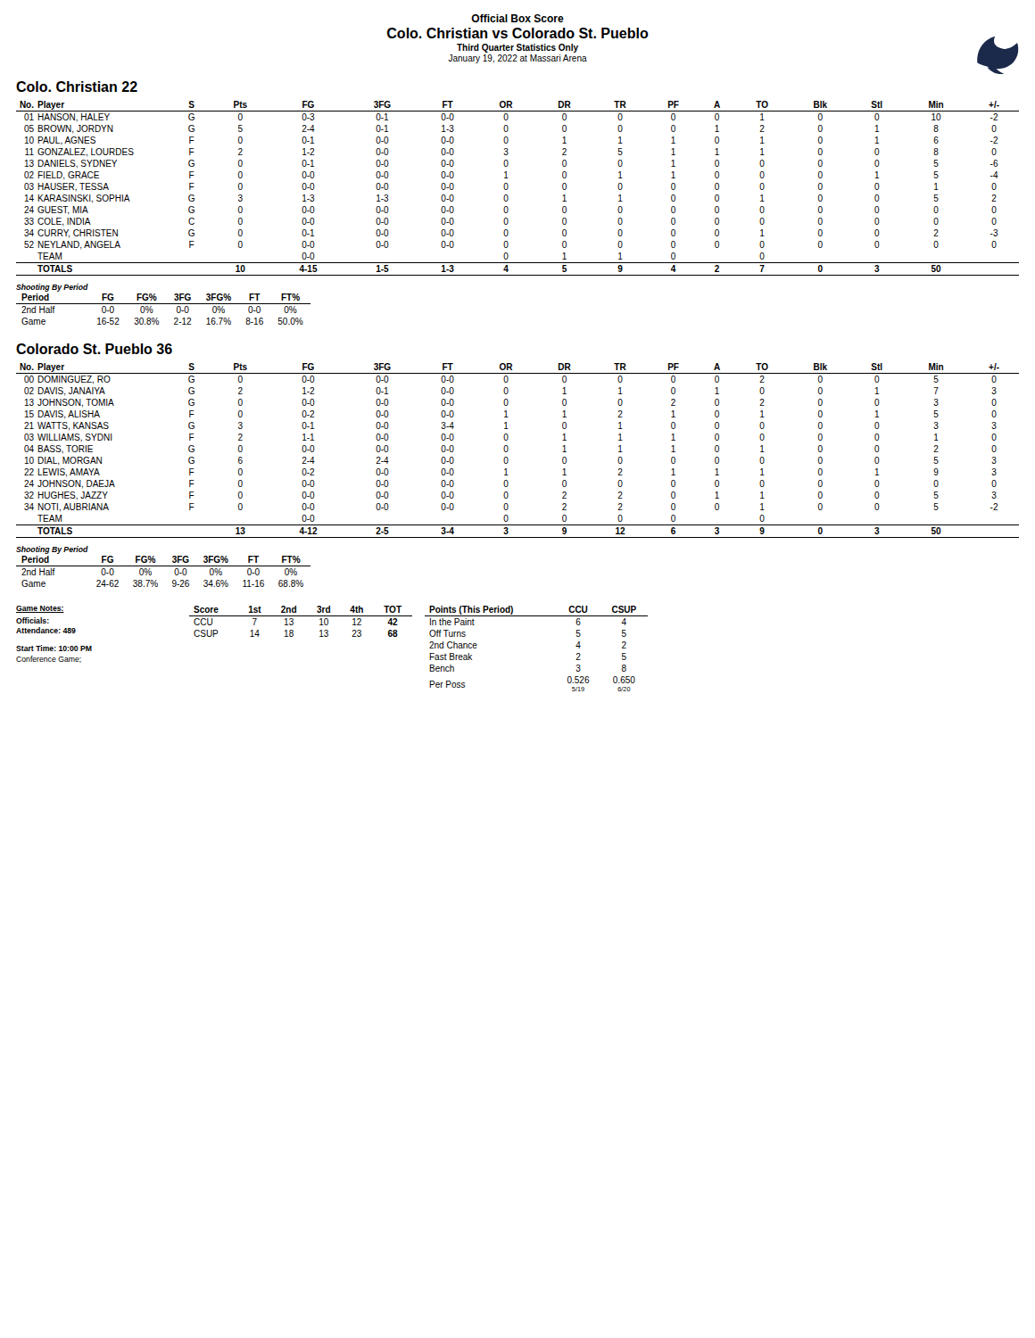Official Box Score
Colo. Christian vs Colorado St. Pueblo
Third Quarter Statistics Only
January 19, 2022 at Massari Arena
Colo. Christian 22
| No. | Player | S | Pts | FG | 3FG | FT | OR | DR | TR | PF | A | TO | Blk | Stl | Min | +/- |
| --- | --- | --- | --- | --- | --- | --- | --- | --- | --- | --- | --- | --- | --- | --- | --- | --- |
| 01 | HANSON, HALEY | G | 0 | 0-3 | 0-1 | 0-0 | 0 | 0 | 0 | 0 | 0 | 1 | 0 | 0 | 10 | -2 |
| 05 | BROWN, JORDYN | G | 5 | 2-4 | 0-1 | 1-3 | 0 | 0 | 0 | 0 | 1 | 2 | 0 | 1 | 8 | 0 |
| 10 | PAUL, AGNES | F | 0 | 0-1 | 0-0 | 0-0 | 0 | 1 | 1 | 1 | 0 | 1 | 0 | 1 | 6 | -2 |
| 11 | GONZALEZ, LOURDES | F | 2 | 1-2 | 0-0 | 0-0 | 3 | 2 | 5 | 1 | 1 | 1 | 0 | 0 | 8 | 0 |
| 13 | DANIELS, SYDNEY | G | 0 | 0-1 | 0-0 | 0-0 | 0 | 0 | 0 | 1 | 0 | 0 | 0 | 0 | 5 | -6 |
| 02 | FIELD, GRACE | F | 0 | 0-0 | 0-0 | 0-0 | 1 | 0 | 1 | 1 | 0 | 0 | 0 | 1 | 5 | -4 |
| 03 | HAUSER, TESSA | F | 0 | 0-0 | 0-0 | 0-0 | 0 | 0 | 0 | 0 | 0 | 0 | 0 | 0 | 1 | 0 |
| 14 | KARASINSKI, SOPHIA | G | 3 | 1-3 | 1-3 | 0-0 | 0 | 1 | 1 | 0 | 0 | 1 | 0 | 0 | 5 | 2 |
| 24 | GUEST, MIA | G | 0 | 0-0 | 0-0 | 0-0 | 0 | 0 | 0 | 0 | 0 | 0 | 0 | 0 | 0 | 0 |
| 33 | COLE, INDIA | C | 0 | 0-0 | 0-0 | 0-0 | 0 | 0 | 0 | 0 | 0 | 0 | 0 | 0 | 0 | 0 |
| 34 | CURRY, CHRISTEN | G | 0 | 0-1 | 0-0 | 0-0 | 0 | 0 | 0 | 0 | 0 | 1 | 0 | 0 | 2 | -3 |
| 52 | NEYLAND, ANGELA | F | 0 | 0-0 | 0-0 | 0-0 | 0 | 0 | 0 | 0 | 0 | 0 | 0 | 0 | 0 | 0 |
| | TEAM | | | 0-0 | | | 0 | 1 | 1 | 0 | | 0 | | | | |
| | TOTALS | | 10 | 4-15 | 1-5 | 1-3 | 4 | 5 | 9 | 4 | 2 | 7 | 0 | 3 | 50 | |
Shooting By Period
| Period | FG | FG% | 3FG | 3FG% | FT | FT% |
| --- | --- | --- | --- | --- | --- | --- |
| 2nd Half | 0-0 | 0% | 0-0 | 0% | 0-0 | 0% |
| Game | 16-52 | 30.8% | 2-12 | 16.7% | 8-16 | 50.0% |
Colorado St. Pueblo 36
| No. | Player | S | Pts | FG | 3FG | FT | OR | DR | TR | PF | A | TO | Blk | Stl | Min | +/- |
| --- | --- | --- | --- | --- | --- | --- | --- | --- | --- | --- | --- | --- | --- | --- | --- | --- |
| 00 | DOMINGUEZ, RO | G | 0 | 0-0 | 0-0 | 0-0 | 0 | 0 | 0 | 0 | 0 | 2 | 0 | 0 | 5 | 0 |
| 02 | DAVIS, JANAIYA | G | 2 | 1-2 | 0-1 | 0-0 | 0 | 1 | 1 | 0 | 1 | 0 | 0 | 1 | 7 | 3 |
| 13 | JOHNSON, TOMIA | G | 0 | 0-0 | 0-0 | 0-0 | 0 | 0 | 0 | 2 | 0 | 2 | 0 | 0 | 3 | 0 |
| 15 | DAVIS, ALISHA | F | 0 | 0-2 | 0-0 | 0-0 | 1 | 1 | 2 | 1 | 0 | 1 | 0 | 1 | 5 | 0 |
| 21 | WATTS, KANSAS | G | 3 | 0-1 | 0-0 | 3-4 | 1 | 0 | 1 | 0 | 0 | 0 | 0 | 0 | 3 | 3 |
| 03 | WILLIAMS, SYDNI | F | 2 | 1-1 | 0-0 | 0-0 | 0 | 1 | 1 | 1 | 0 | 0 | 0 | 0 | 1 | 0 |
| 04 | BASS, TORIE | G | 0 | 0-0 | 0-0 | 0-0 | 0 | 1 | 1 | 1 | 0 | 1 | 0 | 0 | 2 | 0 |
| 10 | DIAL, MORGAN | G | 6 | 2-4 | 2-4 | 0-0 | 0 | 0 | 0 | 0 | 0 | 0 | 0 | 0 | 5 | 3 |
| 22 | LEWIS, AMAYA | F | 0 | 0-2 | 0-0 | 0-0 | 1 | 1 | 2 | 1 | 1 | 1 | 0 | 1 | 9 | 3 |
| 24 | JOHNSON, DAEJA | F | 0 | 0-0 | 0-0 | 0-0 | 0 | 0 | 0 | 0 | 0 | 0 | 0 | 0 | 0 | 0 |
| 32 | HUGHES, JAZZY | F | 0 | 0-0 | 0-0 | 0-0 | 0 | 2 | 2 | 0 | 1 | 1 | 0 | 0 | 5 | 3 |
| 34 | NOTI, AUBRIANA | F | 0 | 0-0 | 0-0 | 0-0 | 0 | 2 | 2 | 0 | 0 | 1 | 0 | 0 | 5 | -2 |
| | TEAM | | | 0-0 | | | 0 | 0 | 0 | 0 | | 0 | | | | |
| | TOTALS | | 13 | 4-12 | 2-5 | 3-4 | 3 | 9 | 12 | 6 | 3 | 9 | 0 | 3 | 50 | |
Shooting By Period
| Period | FG | FG% | 3FG | 3FG% | FT | FT% |
| --- | --- | --- | --- | --- | --- | --- |
| 2nd Half | 0-0 | 0% | 0-0 | 0% | 0-0 | 0% |
| Game | 24-62 | 38.7% | 9-26 | 34.6% | 11-16 | 68.8% |
Game Notes:
Officials:
Attendance: 489
Start Time: 10:00 PM
Conference Game;
| Score | 1st | 2nd | 3rd | 4th | TOT |
| --- | --- | --- | --- | --- | --- |
| CCU | 7 | 13 | 10 | 12 | 42 |
| CSUP | 14 | 18 | 13 | 23 | 68 |
| Points (This Period) | CCU | CSUP |
| --- | --- | --- |
| In the Paint | 6 | 4 |
| Off Turns | 5 | 5 |
| 2nd Chance | 4 | 2 |
| Fast Break | 2 | 5 |
| Bench | 3 | 8 |
| Per Poss | 0.526 5/19 | 0.650 6/20 |